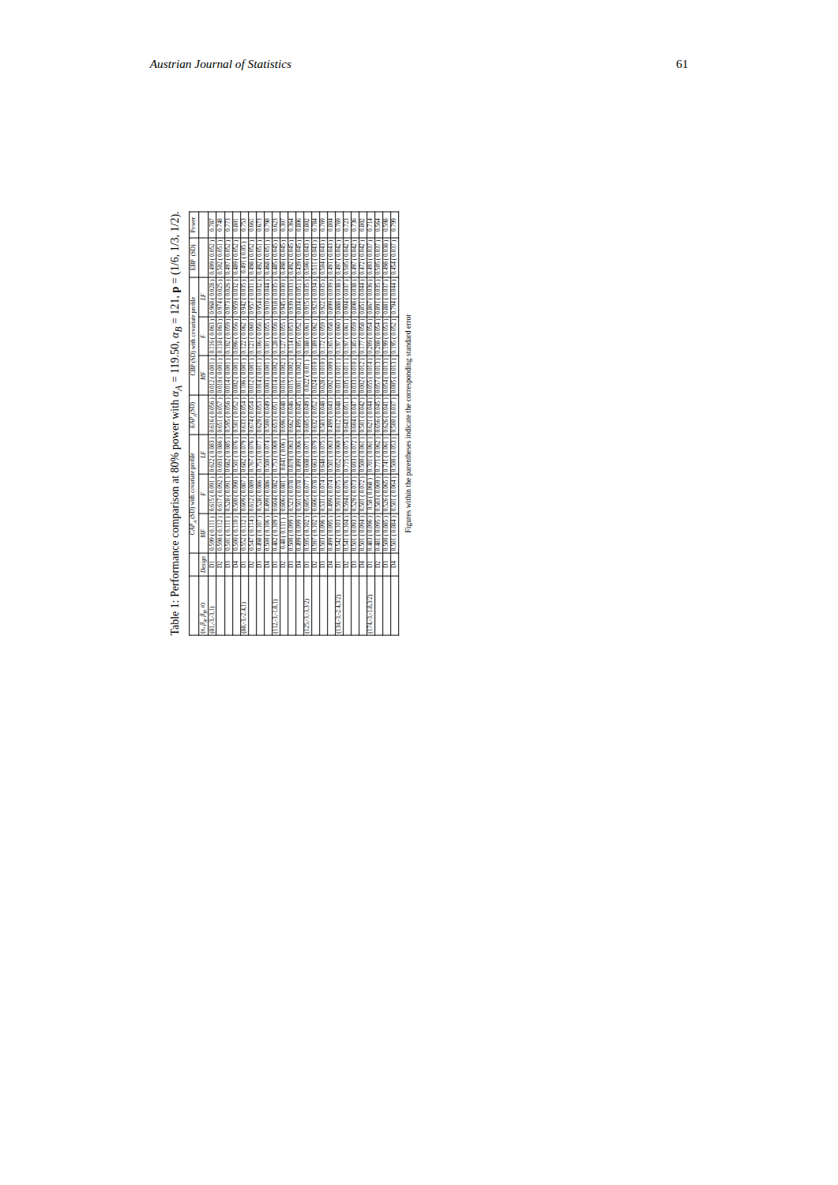Austrian Journal of Statistics
61
Table 1: Performance comparison at 80% power with αA = 119.50, αB = 121, p = (1/6, 1/3, 1/2).
| | | CAP A (SD) with covariate profile | EAP A (SD) | CBP (SD) with covariate profile | EBP (SD) | Power |
| --- | --- | --- | --- | --- | --- | --- |
| ( n , β A , β B , σ ) | Design | MF | F | LF | | MF | F | LF | | |
| (81,-3,-3,1) | D1 | 0.599 ( 0.111 ) | 0.615 ( 0.091 ) | 0.622 ( 0.083 ) | 0.616 ( 0.056 ) | 0.012 ( 0.001 ) | 0.116 ( 0.063 ) | 0.968 ( 0.028 ) | 0.499 ( 0.052 ) | 0.787 |
| | D2 | 0.598 ( 0.112 ) | 0.617 ( 0.092 ) | 0.693 ( 0.086 ) | 0.651 ( 0.057 ) | 0.010 ( 0.001 ) | 0.118 ( 0.063 ) | 0.974 ( 0.025 ) | 0.502 ( 0.051 ) | 0.748 |
| | D3 | 0.501 ( 0.111 ) | 0.528 ( 0.091 ) | 0.682 ( 0.085 ) | 0.595 ( 0.056 ) | 0.014 ( 0.001 ) | 0.102 ( 0.059 ) | 0.973 ( 0.026 ) | 0.497 ( 0.052 ) | 0.773 |
| | D4 | 0.500 ( 0.110 ) | 0.500 ( 0.090 ) | 0.501 ( 0.076 ) | 0.501 ( 0.052 ) | 0.002 ( 0.001 ) | 0.096 ( 0.056 ) | 0.959 ( 0.032 ) | 0.489 ( 0.052 ) | 0.801 |
| (88,-3,-2.4,1) | D1 | 0.552 ( 0.112 ) | 0.609 ( 0.087 ) | 0.682 ( 0.079 ) | 0.633 ( 0.054 ) | 0.106 ( 0.001 ) | 0.122 ( 0.062 ) | 0.942 ( 0.035 ) | 0.491 ( 0.05 ) | 0.753 |
| | D2 | 0.547 ( 0.114 ) | 0.612 ( 0.089 ) | 0.767 ( 0.076 ) | 0.674 ( 0.054 ) | 0.012 ( 0.001 ) | 0.121 ( 0.060 ) | 0.957 ( 0.031 ) | 0.498 ( 0.052 ) | 0.661 |
| | D3 | 0.498 ( 0.107 ) | 0.528 ( 0.086 ) | 0.753 ( 0.077 ) | 0.629 ( 0.053 ) | 0.014 ( 0.011 ) | 0.106 ( 0.056 ) | 0.954 ( 0.032 ) | 0.492 ( 0.051 ) | 0.673 |
| | D4 | 0.500 ( 0.106 ) | 0.499 ( 0.086 ) | 0.500 ( 0.074 ) | 0.500 ( 0.049 ) | 0.003 ( 0.001 ) | 0.101 ( 0.055 ) | 0.910 ( 0.044 ) | 0.468 ( 0.051 ) | 0.798 |
| (112,-3,-1.8,1) | D1 | 0.482 ( 0.109 ) | 0.604 ( 0.082 ) | 0.753 ( 0.069 ) | 0.653 ( 0.051 ) | 0.014 ( 0.002 ) | 0.128 ( 0.056 ) | 0.918 ( 0.035 ) | 0.485 ( 0.045 ) | 0.623 |
| | D2 | 0.48 ( 0.111 ) | 0.606 ( 0.081 ) | 0.841 ( 0.06 ) | 0.696 ( 0.048 ) | 0.016 ( 0.002 ) | 0.127 ( 0.055 ) | 0.945 ( 0.030 ) | 0.498 ( 0.045 ) | 0.307 |
| | D3 | 0.500 ( 0.099 ) | 0.523 ( 0.078 ) | 0.819 ( 0.063 ) | 0.662 ( 0.046 ) | 0.015 ( 0.002 ) | 0.114 ( 0.053 ) | 0.939 ( 0.033 ) | 0.492 ( 0.045 ) | 0.364 |
| | D4 | 0.499 ( 0.099 ) | 0.501 ( 0.078 ) | 0.499 ( 0.066 ) | 0.499 ( 0.045 ) | 0.001 ( 0.002 ) | 0.105 ( 0.052 ) | 0.834 ( 0.051 ) | 0.439 ( 0.045 ) | 0.806 |
| (125,-3,-3,3/2) | D1 | 0.595 ( 0.102 ) | 0.605 ( 0.077 ) | 0.608 ( 0.071 ) | 0.605 ( 0.049 ) | 0.022 ( 0.01 ) | 0.188 ( 0.061 ) | 0.915 ( 0.035 ) | 0.506 ( 0.043 ) | 0.802 |
| | D2 | 0.597 ( 0.102 ) | 0.606 ( 0.078 ) | 0.663 ( 0.079 ) | 0.632 ( 0.052 ) | 0.024 ( 0.010 ) | 0.189 ( 0.062 ) | 0.923 ( 0.034 ) | 0.511 ( 0.043 ) | 0.784 |
| | D3 | 0.503 ( 0.096 ) | 0.531 ( 0.074 ) | 0.648 ( 0.075 ) | 0.583 ( 0.048 ) | 0.028 ( 0.010 ) | 0.172 ( 0.059 ) | 0.922 ( 0.035 ) | 0.504 ( 0.043 ) | 0.769 |
| | D4 | 0.499 ( 0.095 ) | 0.499 ( 0.074 ) | 0.501 ( 0.063 ) | 0.499 ( 0.043 ) | 0.002 ( 0.009 ) | 0.165 ( 0.058 ) | 0.899 ( 0.039 ) | 0.491 ( 0.043 ) | 0.804 |
| (134,-3,-2.4,3/2) | D1 | 0.542 ( 0.103 ) | 0.593 ( 0.075 ) | 0.652 ( 0.069 ) | 0.612 ( 0.048 ) | 0.033 ( 0.011 ) | 0.197 ( 0.060 ) | 0.888 ( 0.038 ) | 0.497 ( 0.042 ) | 0.769 |
| | D2 | 0.541 ( 0.104 ) | 0.594 ( 0.076 ) | 0.715 ( 0.075 ) | 0.643 ( 0.051 ) | 0.035 ( 0.011 ) | 0.197 ( 0.061 ) | 0.904 ( 0.037 ) | 0.505 ( 0.042 ) | 0.723 |
| | D3 | 0.501 ( 0.093 ) | 0.529 ( 0.073 ) | 0.693 ( 0.072 ) | 0.604 ( 0.047 ) | 0.033 ( 0.010 ) | 0.185 ( 0.059 ) | 0.898 ( 0.038 ) | 0.497 ( 0.042 ) | 0.736 |
| | D4 | 0.501 ( 0.094 ) | 0.501 ( 0.072 ) | 0.500 ( 0.061 ) | 0.501 ( 0.042 ) | 0.002 ( 0.012 ) | 0.177 ( 0.058 ) | 0.851 ( 0.044 ) | 0.472 ( 0.042 ) | 0.802 |
| (174,-3,-1.8,3/2) | D1 | 0.483 ( 0.096 ) | 0.58 ( 0.068 ) | 0.701 ( 0.061 ) | 0.621 ( 0.044 ) | 0.055 ( 0.014 ) | 0.209 ( 0.054 ) | 0.867 ( 0.036 ) | 0.493 ( 0.037 ) | 0.714 |
| | D2 | 0.481 ( 0.095 ) | 0.583 ( 0.069 ) | 0.771 ( 0.062 ) | 0.656 ( 0.045 ) | 0.057 ( 0.013 ) | 0.208 ( 0.054 ) | 0.891 ( 0.035 ) | 0.505 ( 0.037 ) | 0.564 |
| | D3 | 0.500 ( 0.085 ) | 0.526 ( 0.065 ) | 0.741 ( 0.061 ) | 0.626 ( 0.041 ) | 0.054 ( 0.013 ) | 0.199 ( 0.053 ) | 0.881 ( 0.037 ) | 0.498 ( 0.038 ) | 0.598 |
| | D4 | 0.501 ( 0.084 ) | 0.501 ( 0.064 ) | 0.500 ( 0.053 ) | 0.500 ( 0.037 ) | 0.005 ( 0.013 ) | 0.195 ( 0.052 ) | 0.794 ( 0.044 ) | 0.454 ( 0.037 ) | 0.799 |
Figures within the parentheses indicate the corresponding standard error